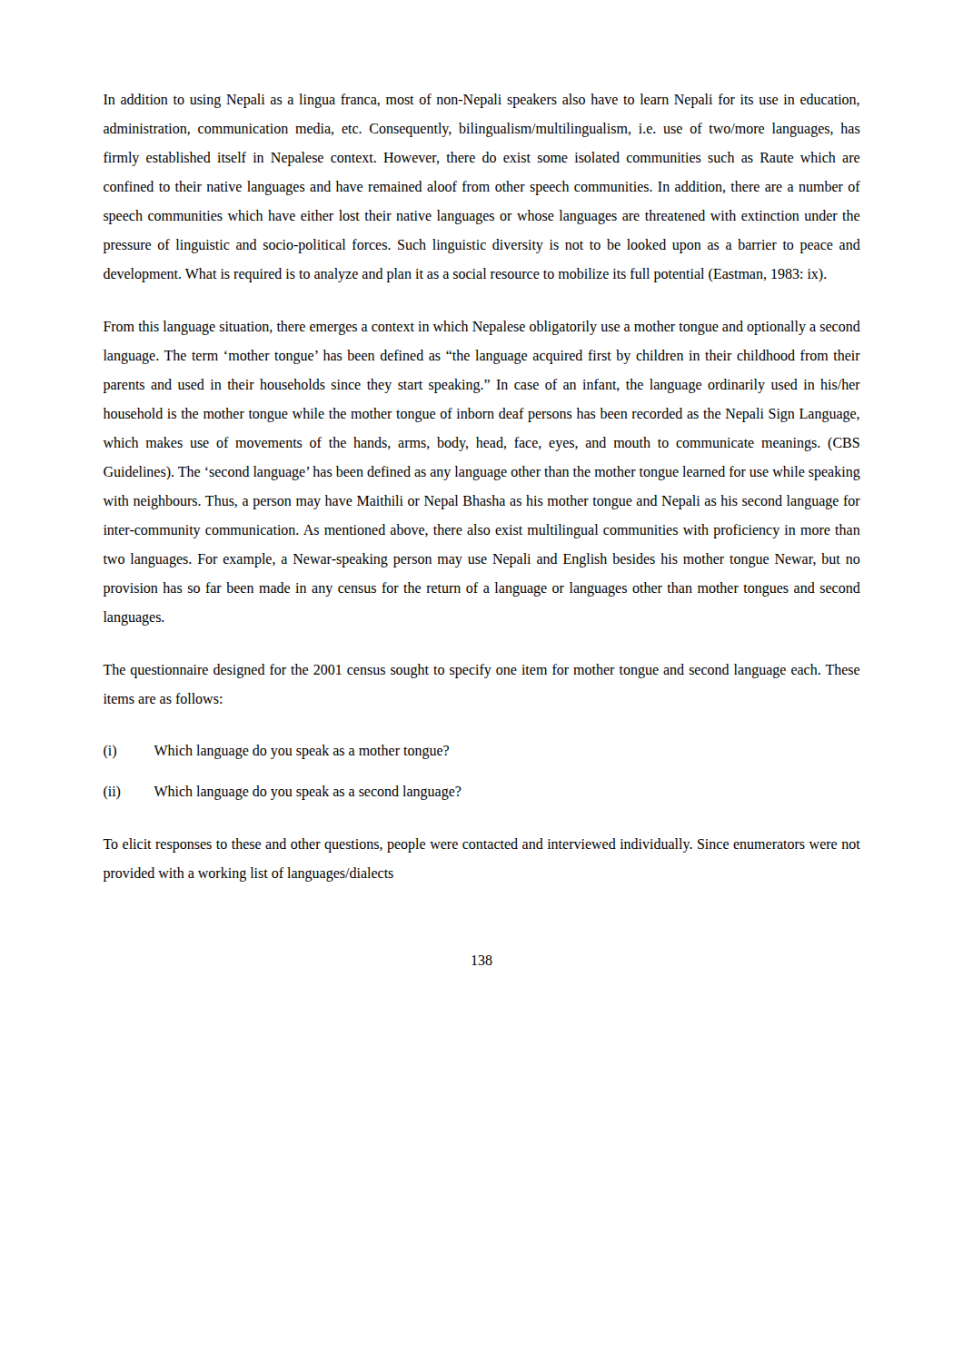In addition to using Nepali as a lingua franca, most of non-Nepali speakers also have to learn Nepali for its use in education, administration, communication media, etc. Consequently, bilingualism/multilingualism, i.e. use of two/more languages, has firmly established itself in Nepalese context. However, there do exist some isolated communities such as Raute which are confined to their native languages and have remained aloof from other speech communities. In addition, there are a number of speech communities which have either lost their native languages or whose languages are threatened with extinction under the pressure of linguistic and socio-political forces. Such linguistic diversity is not to be looked upon as a barrier to peace and development. What is required is to analyze and plan it as a social resource to mobilize its full potential (Eastman, 1983: ix).
From this language situation, there emerges a context in which Nepalese obligatorily use a mother tongue and optionally a second language. The term ‘mother tongue’ has been defined as “the language acquired first by children in their childhood from their parents and used in their households since they start speaking.” In case of an infant, the language ordinarily used in his/her household is the mother tongue while the mother tongue of inborn deaf persons has been recorded as the Nepali Sign Language, which makes use of movements of the hands, arms, body, head, face, eyes, and mouth to communicate meanings. (CBS Guidelines). The ‘second language’ has been defined as any language other than the mother tongue learned for use while speaking with neighbours. Thus, a person may have Maithili or Nepal Bhasha as his mother tongue and Nepali as his second language for inter-community communication. As mentioned above, there also exist multilingual communities with proficiency in more than two languages. For example, a Newar-speaking person may use Nepali and English besides his mother tongue Newar, but no provision has so far been made in any census for the return of a language or languages other than mother tongues and second languages.
The questionnaire designed for the 2001 census sought to specify one item for mother tongue and second language each. These items are as follows:
(i) Which language do you speak as a mother tongue?
(ii) Which language do you speak as a second language?
To elicit responses to these and other questions, people were contacted and interviewed individually. Since enumerators were not provided with a working list of languages/dialects
138